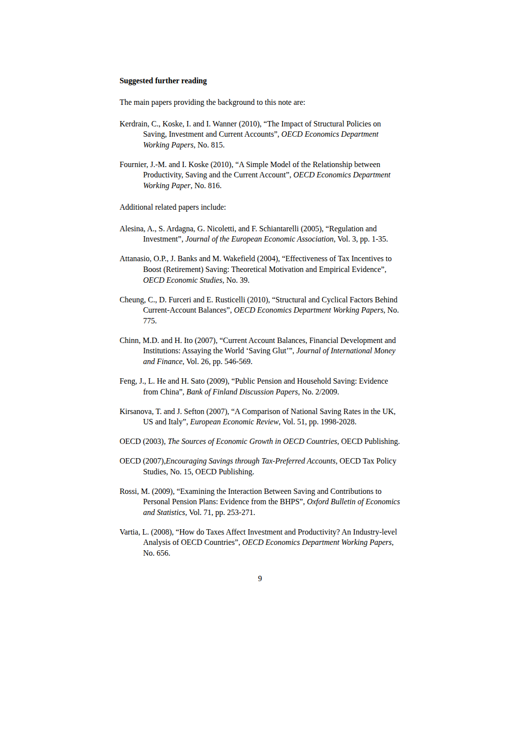Suggested further reading
The main papers providing the background to this note are:
Kerdrain, C., Koske, I. and I. Wanner (2010), “The Impact of Structural Policies on Saving, Investment and Current Accounts”, OECD Economics Department Working Papers, No. 815.
Fournier, J.-M. and I. Koske (2010), “A Simple Model of the Relationship between Productivity, Saving and the Current Account”, OECD Economics Department Working Paper, No. 816.
Additional related papers include:
Alesina, A., S. Ardagna, G. Nicoletti, and F. Schiantarelli (2005), “Regulation and Investment”, Journal of the European Economic Association, Vol. 3, pp. 1-35.
Attanasio, O.P., J. Banks and M. Wakefield (2004), “Effectiveness of Tax Incentives to Boost (Retirement) Saving: Theoretical Motivation and Empirical Evidence”, OECD Economic Studies, No. 39.
Cheung, C., D. Furceri and E. Rusticelli (2010), “Structural and Cyclical Factors Behind Current-Account Balances”, OECD Economics Department Working Papers, No. 775.
Chinn, M.D. and H. Ito (2007), “Current Account Balances, Financial Development and Institutions: Assaying the World ‘Saving Glut’”, Journal of International Money and Finance, Vol. 26, pp. 546-569.
Feng, J., L. He and H. Sato (2009), “Public Pension and Household Saving: Evidence from China”, Bank of Finland Discussion Papers, No. 2/2009.
Kirsanova, T. and J. Sefton (2007), “A Comparison of National Saving Rates in the UK, US and Italy”, European Economic Review, Vol. 51, pp. 1998-2028.
OECD (2003), The Sources of Economic Growth in OECD Countries, OECD Publishing.
OECD (2007),Encouraging Savings through Tax-Preferred Accounts, OECD Tax Policy Studies, No. 15, OECD Publishing.
Rossi, M. (2009), “Examining the Interaction Between Saving and Contributions to Personal Pension Plans: Evidence from the BHPS”, Oxford Bulletin of Economics and Statistics, Vol. 71, pp. 253-271.
Vartia, L. (2008), “How do Taxes Affect Investment and Productivity? An Industry-level Analysis of OECD Countries”, OECD Economics Department Working Papers, No. 656.
9